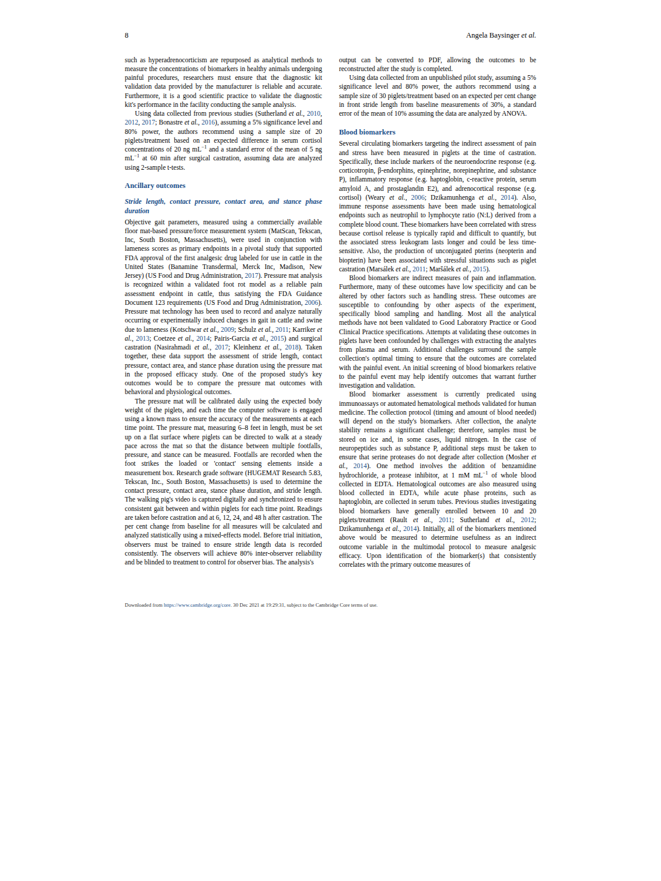8
Angela Baysinger et al.
such as hyperadrenocorticism are repurposed as analytical methods to measure the concentrations of biomarkers in healthy animals undergoing painful procedures, researchers must ensure that the diagnostic kit validation data provided by the manufacturer is reliable and accurate. Furthermore, it is a good scientific practice to validate the diagnostic kit's performance in the facility conducting the sample analysis.
Using data collected from previous studies (Sutherland et al., 2010, 2012, 2017; Bonastre et al., 2016), assuming a 5% significance level and 80% power, the authors recommend using a sample size of 20 piglets/treatment based on an expected difference in serum cortisol concentrations of 20 ng mL−1 and a standard error of the mean of 5 ng mL−1 at 60 min after surgical castration, assuming data are analyzed using 2-sample t-tests.
Ancillary outcomes
Stride length, contact pressure, contact area, and stance phase duration
Objective gait parameters, measured using a commercially available floor mat-based pressure/force measurement system (MatScan, Tekscan, Inc, South Boston, Massachusetts), were used in conjunction with lameness scores as primary endpoints in a pivotal study that supported FDA approval of the first analgesic drug labeled for use in cattle in the United States (Banamine Transdermal, Merck Inc, Madison, New Jersey) (US Food and Drug Administration, 2017). Pressure mat analysis is recognized within a validated foot rot model as a reliable pain assessment endpoint in cattle, thus satisfying the FDA Guidance Document 123 requirements (US Food and Drug Administration, 2006). Pressure mat technology has been used to record and analyze naturally occurring or experimentally induced changes in gait in cattle and swine due to lameness (Kotschwar et al., 2009; Schulz et al., 2011; Karriker et al., 2013; Coetzee et al., 2014; Pairis-Garcia et al., 2015) and surgical castration (Nasirahmadi et al., 2017; Kleinhenz et al., 2018). Taken together, these data support the assessment of stride length, contact pressure, contact area, and stance phase duration using the pressure mat in the proposed efficacy study. One of the proposed study's key outcomes would be to compare the pressure mat outcomes with behavioral and physiological outcomes.
The pressure mat will be calibrated daily using the expected body weight of the piglets, and each time the computer software is engaged using a known mass to ensure the accuracy of the measurements at each time point. The pressure mat, measuring 6–8 feet in length, must be set up on a flat surface where piglets can be directed to walk at a steady pace across the mat so that the distance between multiple footfalls, pressure, and stance can be measured. Footfalls are recorded when the foot strikes the loaded or 'contact' sensing elements inside a measurement box. Research grade software (HUGEMAT Research 5.83, Tekscan, Inc., South Boston, Massachusetts) is used to determine the contact pressure, contact area, stance phase duration, and stride length. The walking pig's video is captured digitally and synchronized to ensure consistent gait between and within piglets for each time point. Readings are taken before castration and at 6, 12, 24, and 48 h after castration. The per cent change from baseline for all measures will be calculated and analyzed statistically using a mixed-effects model. Before trial initiation, observers must be trained to ensure stride length data is recorded consistently. The observers will achieve 80% inter-observer reliability and be blinded to treatment to control for observer bias. The analysis's
output can be converted to PDF, allowing the outcomes to be reconstructed after the study is completed.
Using data collected from an unpublished pilot study, assuming a 5% significance level and 80% power, the authors recommend using a sample size of 30 piglets/treatment based on an expected per cent change in front stride length from baseline measurements of 30%, a standard error of the mean of 10% assuming the data are analyzed by ANOVA.
Blood biomarkers
Several circulating biomarkers targeting the indirect assessment of pain and stress have been measured in piglets at the time of castration. Specifically, these include markers of the neuroendocrine response (e.g. corticotropin, β-endorphins, epinephrine, norepinephrine, and substance P), inflammatory response (e.g. haptoglobin, c-reactive protein, serum amyloid A, and prostaglandin E2), and adrenocortical response (e.g. cortisol) (Weary et al., 2006; Dzikamunhenga et al., 2014). Also, immune response assessments have been made using hematological endpoints such as neutrophil to lymphocyte ratio (N:L) derived from a complete blood count. These biomarkers have been correlated with stress because cortisol release is typically rapid and difficult to quantify, but the associated stress leukogram lasts longer and could be less time-sensitive. Also, the production of unconjugated pterins (neopterin and biopterin) have been associated with stressful situations such as piglet castration (Marsálek et al., 2011; Maršálek et al., 2015).
Blood biomarkers are indirect measures of pain and inflammation. Furthermore, many of these outcomes have low specificity and can be altered by other factors such as handling stress. These outcomes are susceptible to confounding by other aspects of the experiment, specifically blood sampling and handling. Most all the analytical methods have not been validated to Good Laboratory Practice or Good Clinical Practice specifications. Attempts at validating these outcomes in piglets have been confounded by challenges with extracting the analytes from plasma and serum. Additional challenges surround the sample collection's optimal timing to ensure that the outcomes are correlated with the painful event. An initial screening of blood biomarkers relative to the painful event may help identify outcomes that warrant further investigation and validation.
Blood biomarker assessment is currently predicated using immunoassays or automated hematological methods validated for human medicine. The collection protocol (timing and amount of blood needed) will depend on the study's biomarkers. After collection, the analyte stability remains a significant challenge; therefore, samples must be stored on ice and, in some cases, liquid nitrogen. In the case of neuropeptides such as substance P, additional steps must be taken to ensure that serine proteases do not degrade after collection (Mosher et al., 2014). One method involves the addition of benzamidine hydrochloride, a protease inhibitor, at 1 mM mL−1 of whole blood collected in EDTA. Hematological outcomes are also measured using blood collected in EDTA, while acute phase proteins, such as haptoglobin, are collected in serum tubes. Previous studies investigating blood biomarkers have generally enrolled between 10 and 20 piglets/treatment (Rault et al., 2011; Sutherland et al., 2012; Dzikamunhenga et al., 2014). Initially, all of the biomarkers mentioned above would be measured to determine usefulness as an indirect outcome variable in the multimodal protocol to measure analgesic efficacy. Upon identification of the biomarker(s) that consistently correlates with the primary outcome measures of
Downloaded from https://www.cambridge.org/core. 30 Dec 2021 at 19:29:31, subject to the Cambridge Core terms of use.